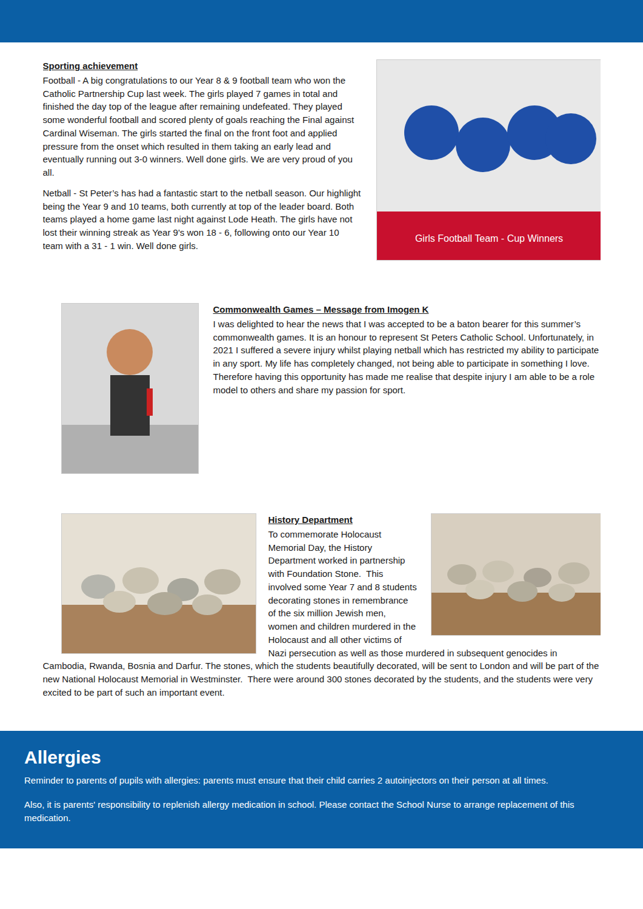Sporting achievement
Football - A big congratulations to our Year 8 & 9 football team who won the Catholic Partnership Cup last week. The girls played 7 games in total and finished the day top of the league after remaining undefeated. They played some wonderful football and scored plenty of goals reaching the Final against Cardinal Wiseman. The girls started the final on the front foot and applied pressure from the onset which resulted in them taking an early lead and eventually running out 3-0 winners. Well done girls. We are very proud of you all.
Netball - St Peter’s has had a fantastic start to the netball season. Our highlight being the Year 9 and 10 teams, both currently at top of the leader board. Both teams played a home game last night against Lode Heath. The girls have not lost their winning streak as Year 9's won 18 - 6, following onto our Year 10 team with a 31 - 1 win. Well done girls.
Commonwealth Games – Message from Imogen K
I was delighted to hear the news that I was accepted to be a baton bearer for this summer’s commonwealth games. It is an honour to represent St Peters Catholic School. Unfortunately, in 2021 I suffered a severe injury whilst playing netball which has restricted my ability to participate in any sport. My life has completely changed, not being able to participate in something I love. Therefore having this opportunity has made me realise that despite injury I am able to be a role model to others and share my passion for sport.
History Department
To commemorate Holocaust Memorial Day, the History Department worked in partnership with Foundation Stone. This involved some Year 7 and 8 students decorating stones in remembrance of the six million Jewish men, women and children murdered in the Holocaust and all other victims of Nazi persecution as well as those murdered in subsequent genocides in Cambodia, Rwanda, Bosnia and Darfur. The stones, which the students beautifully decorated, will be sent to London and will be part of the new National Holocaust Memorial in Westminster. There were around 300 stones decorated by the students, and the students were very excited to be part of such an important event.
Allergies
Reminder to parents of pupils with allergies: parents must ensure that their child carries 2 autoinjectors on their person at all times.
Also, it is parents' responsibility to replenish allergy medication in school. Please contact the School Nurse to arrange replacement of this medication.